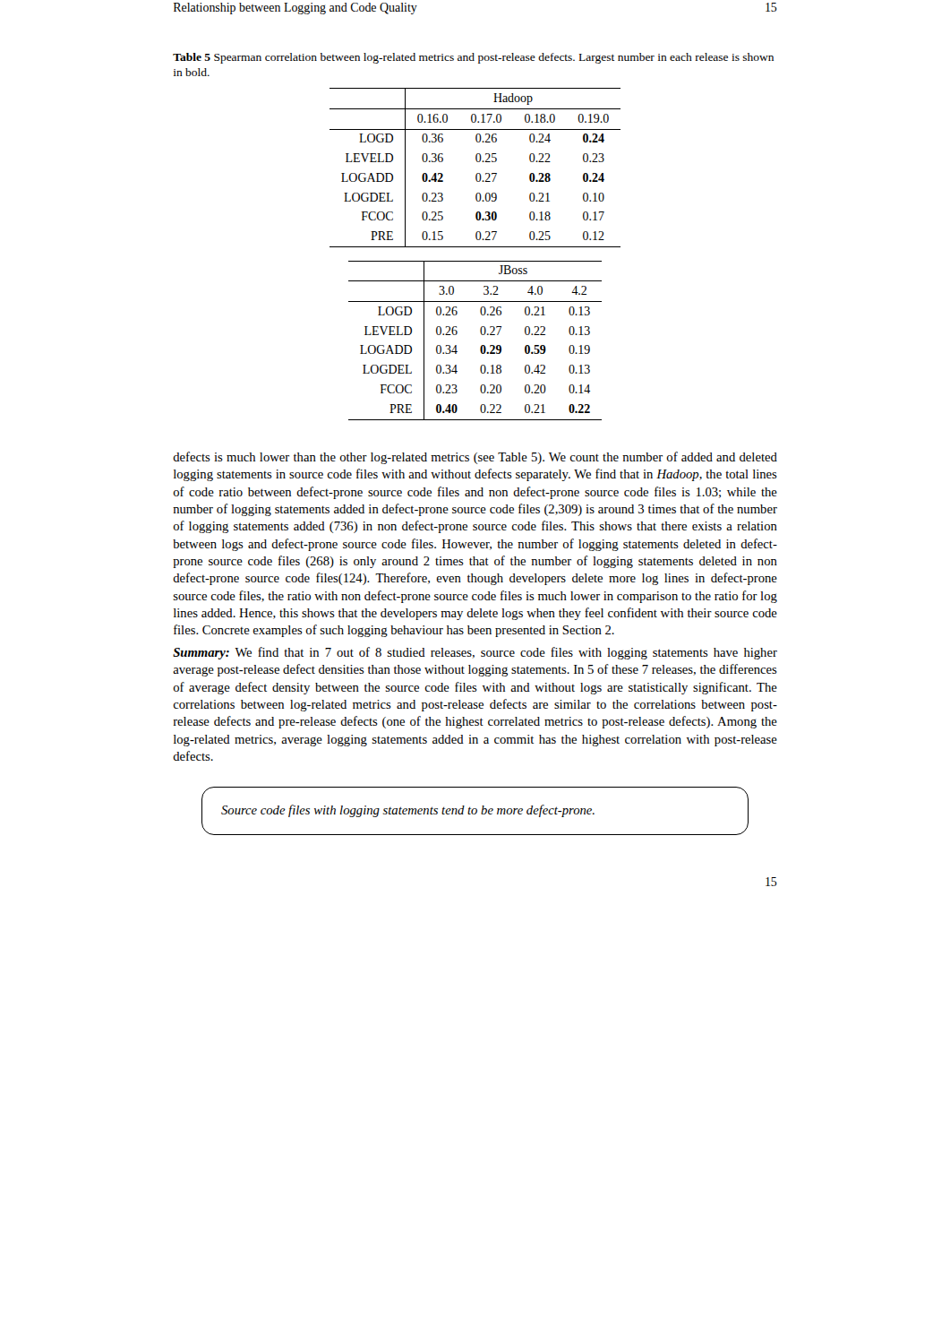Relationship between Logging and Code Quality 15
Table 5 Spearman correlation between log-related metrics and post-release defects. Largest number in each release is shown in bold.
| | Hadoop |
| | 0.16.0 | 0.17.0 | 0.18.0 | 0.19.0 |
| LOGD | 0.36 | 0.26 | 0.24 | 0.24 |
| LEVELD | 0.36 | 0.25 | 0.22 | 0.23 |
| LOGADD | 0.42 | 0.27 | 0.28 | 0.24 |
| LOGDEL | 0.23 | 0.09 | 0.21 | 0.10 |
| FCOC | 0.25 | 0.30 | 0.18 | 0.17 |
| PRE | 0.15 | 0.27 | 0.25 | 0.12 |
| | JBoss |
| | 3.0 | 3.2 | 4.0 | 4.2 |
| LOGD | 0.26 | 0.26 | 0.21 | 0.13 |
| LEVELD | 0.26 | 0.27 | 0.22 | 0.13 |
| LOGADD | 0.34 | 0.29 | 0.59 | 0.19 |
| LOGDEL | 0.34 | 0.18 | 0.42 | 0.13 |
| FCOC | 0.23 | 0.20 | 0.20 | 0.14 |
| PRE | 0.40 | 0.22 | 0.21 | 0.22 |
defects is much lower than the other log-related metrics (see Table 5). We count the number of added and deleted logging statements in source code files with and without defects separately. We find that in Hadoop, the total lines of code ratio between defect-prone source code files and non defect-prone source code files is 1.03; while the number of logging statements added in defect-prone source code files (2,309) is around 3 times that of the number of logging statements added (736) in non defect-prone source code files. This shows that there exists a relation between logs and defect-prone source code files. However, the number of logging statements deleted in defect-prone source code files (268) is only around 2 times that of the number of logging statements deleted in non defect-prone source code files(124). Therefore, even though developers delete more log lines in defect-prone source code files, the ratio with non defect-prone source code files is much lower in comparison to the ratio for log lines added. Hence, this shows that the developers may delete logs when they feel confident with their source code files. Concrete examples of such logging behaviour has been presented in Section 2.
Summary: We find that in 7 out of 8 studied releases, source code files with logging statements have higher average post-release defect densities than those without logging statements. In 5 of these 7 releases, the differences of average defect density between the source code files with and without logs are statistically significant. The correlations between log-related metrics and post-release defects are similar to the correlations between post-release defects and pre-release defects (one of the highest correlated metrics to post-release defects). Among the log-related metrics, average logging statements added in a commit has the highest correlation with post-release defects.
Source code files with logging statements tend to be more defect-prone.
15